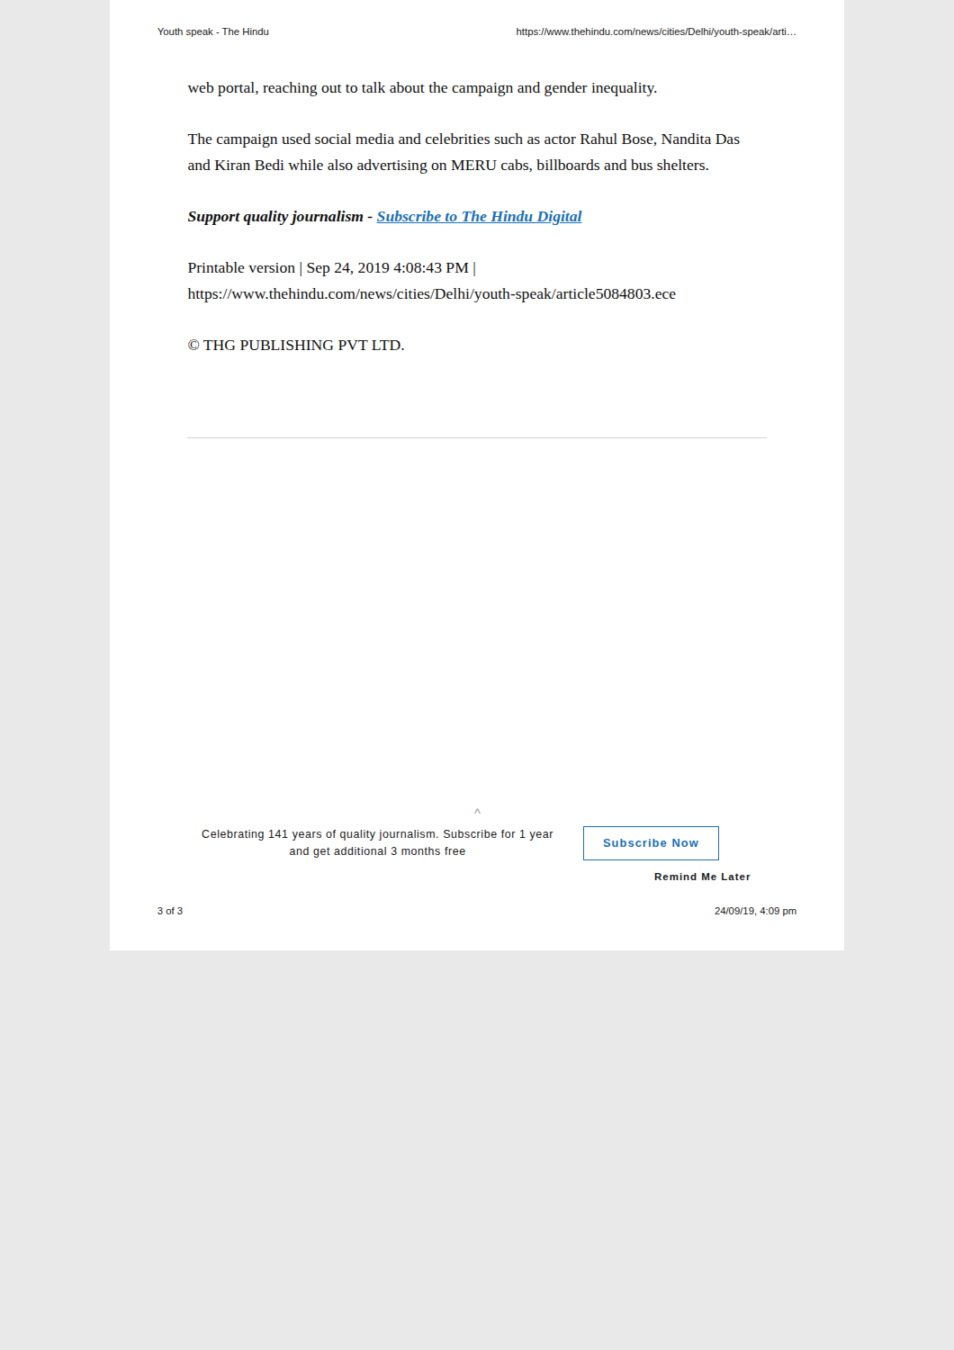Youth speak - The Hindu
https://www.thehindu.com/news/cities/Delhi/youth-speak/arti…
web portal, reaching out to talk about the campaign and gender inequality.
The campaign used social media and celebrities such as actor Rahul Bose, Nandita Das and Kiran Bedi while also advertising on MERU cabs, billboards and bus shelters.
Support quality journalism - Subscribe to The Hindu Digital
Printable version | Sep 24, 2019 4:08:43 PM | https://www.thehindu.com/news/cities/Delhi/youth-speak/article5084803.ece
© THG PUBLISHING PVT LTD.
^
Celebrating 141 years of quality journalism. Subscribe for 1 year and get additional 3 months free
Subscribe Now
Remind Me Later
3 of 3
24/09/19, 4:09 pm